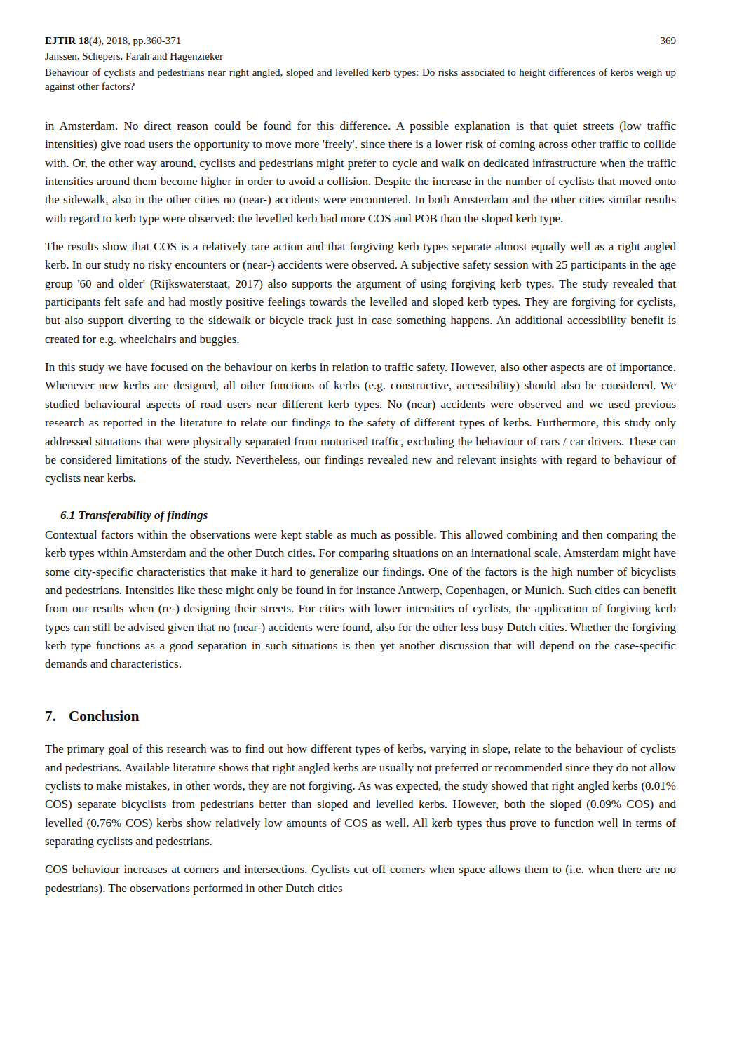EJTIR 18(4), 2018, pp.360-371 369
Janssen, Schepers, Farah and Hagenzieker
Behaviour of cyclists and pedestrians near right angled, sloped and levelled kerb types: Do risks associated to height differences of kerbs weigh up against other factors?
in Amsterdam. No direct reason could be found for this difference. A possible explanation is that quiet streets (low traffic intensities) give road users the opportunity to move more 'freely', since there is a lower risk of coming across other traffic to collide with. Or, the other way around, cyclists and pedestrians might prefer to cycle and walk on dedicated infrastructure when the traffic intensities around them become higher in order to avoid a collision. Despite the increase in the number of cyclists that moved onto the sidewalk, also in the other cities no (near-) accidents were encountered. In both Amsterdam and the other cities similar results with regard to kerb type were observed: the levelled kerb had more COS and POB than the sloped kerb type.
The results show that COS is a relatively rare action and that forgiving kerb types separate almost equally well as a right angled kerb. In our study no risky encounters or (near-) accidents were observed. A subjective safety session with 25 participants in the age group '60 and older' (Rijkswaterstaat, 2017) also supports the argument of using forgiving kerb types. The study revealed that participants felt safe and had mostly positive feelings towards the levelled and sloped kerb types. They are forgiving for cyclists, but also support diverting to the sidewalk or bicycle track just in case something happens. An additional accessibility benefit is created for e.g. wheelchairs and buggies.
In this study we have focused on the behaviour on kerbs in relation to traffic safety. However, also other aspects are of importance. Whenever new kerbs are designed, all other functions of kerbs (e.g. constructive, accessibility) should also be considered. We studied behavioural aspects of road users near different kerb types. No (near) accidents were observed and we used previous research as reported in the literature to relate our findings to the safety of different types of kerbs. Furthermore, this study only addressed situations that were physically separated from motorised traffic, excluding the behaviour of cars / car drivers. These can be considered limitations of the study. Nevertheless, our findings revealed new and relevant insights with regard to behaviour of cyclists near kerbs.
6.1 Transferability of findings
Contextual factors within the observations were kept stable as much as possible. This allowed combining and then comparing the kerb types within Amsterdam and the other Dutch cities. For comparing situations on an international scale, Amsterdam might have some city-specific characteristics that make it hard to generalize our findings. One of the factors is the high number of bicyclists and pedestrians. Intensities like these might only be found in for instance Antwerp, Copenhagen, or Munich. Such cities can benefit from our results when (re-) designing their streets. For cities with lower intensities of cyclists, the application of forgiving kerb types can still be advised given that no (near-) accidents were found, also for the other less busy Dutch cities. Whether the forgiving kerb type functions as a good separation in such situations is then yet another discussion that will depend on the case-specific demands and characteristics.
7. Conclusion
The primary goal of this research was to find out how different types of kerbs, varying in slope, relate to the behaviour of cyclists and pedestrians. Available literature shows that right angled kerbs are usually not preferred or recommended since they do not allow cyclists to make mistakes, in other words, they are not forgiving. As was expected, the study showed that right angled kerbs (0.01% COS) separate bicyclists from pedestrians better than sloped and levelled kerbs. However, both the sloped (0.09% COS) and levelled (0.76% COS) kerbs show relatively low amounts of COS as well. All kerb types thus prove to function well in terms of separating cyclists and pedestrians.
COS behaviour increases at corners and intersections. Cyclists cut off corners when space allows them to (i.e. when there are no pedestrians). The observations performed in other Dutch cities